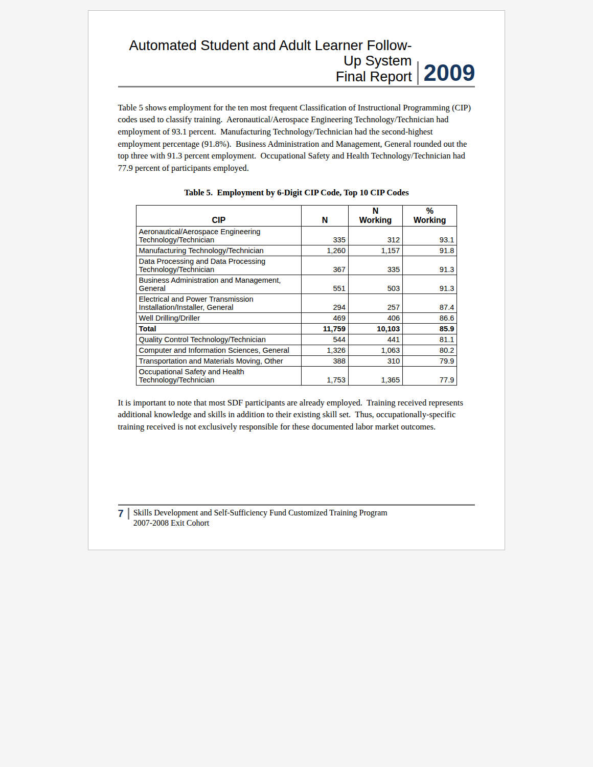Automated Student and Adult Learner Follow-Up System
Final Report
2009
Table 5 shows employment for the ten most frequent Classification of Instructional Programming (CIP) codes used to classify training. Aeronautical/Aerospace Engineering Technology/Technician had employment of 93.1 percent. Manufacturing Technology/Technician had the second-highest employment percentage (91.8%). Business Administration and Management, General rounded out the top three with 91.3 percent employment. Occupational Safety and Health Technology/Technician had 77.9 percent of participants employed.
Table 5. Employment by 6-Digit CIP Code, Top 10 CIP Codes
| CIP | N | N Working | % Working |
| --- | --- | --- | --- |
| Aeronautical/Aerospace Engineering Technology/Technician | 335 | 312 | 93.1 |
| Manufacturing Technology/Technician | 1,260 | 1,157 | 91.8 |
| Data Processing and Data Processing Technology/Technician | 367 | 335 | 91.3 |
| Business Administration and Management, General | 551 | 503 | 91.3 |
| Electrical and Power Transmission Installation/Installer, General | 294 | 257 | 87.4 |
| Well Drilling/Driller | 469 | 406 | 86.6 |
| Total | 11,759 | 10,103 | 85.9 |
| Quality Control Technology/Technician | 544 | 441 | 81.1 |
| Computer and Information Sciences, General | 1,326 | 1,063 | 80.2 |
| Transportation and Materials Moving, Other | 388 | 310 | 79.9 |
| Occupational Safety and Health Technology/Technician | 1,753 | 1,365 | 77.9 |
It is important to note that most SDF participants are already employed. Training received represents additional knowledge and skills in addition to their existing skill set. Thus, occupationally-specific training received is not exclusively responsible for these documented labor market outcomes.
7
Skills Development and Self-Sufficiency Fund Customized Training Program
2007-2008 Exit Cohort